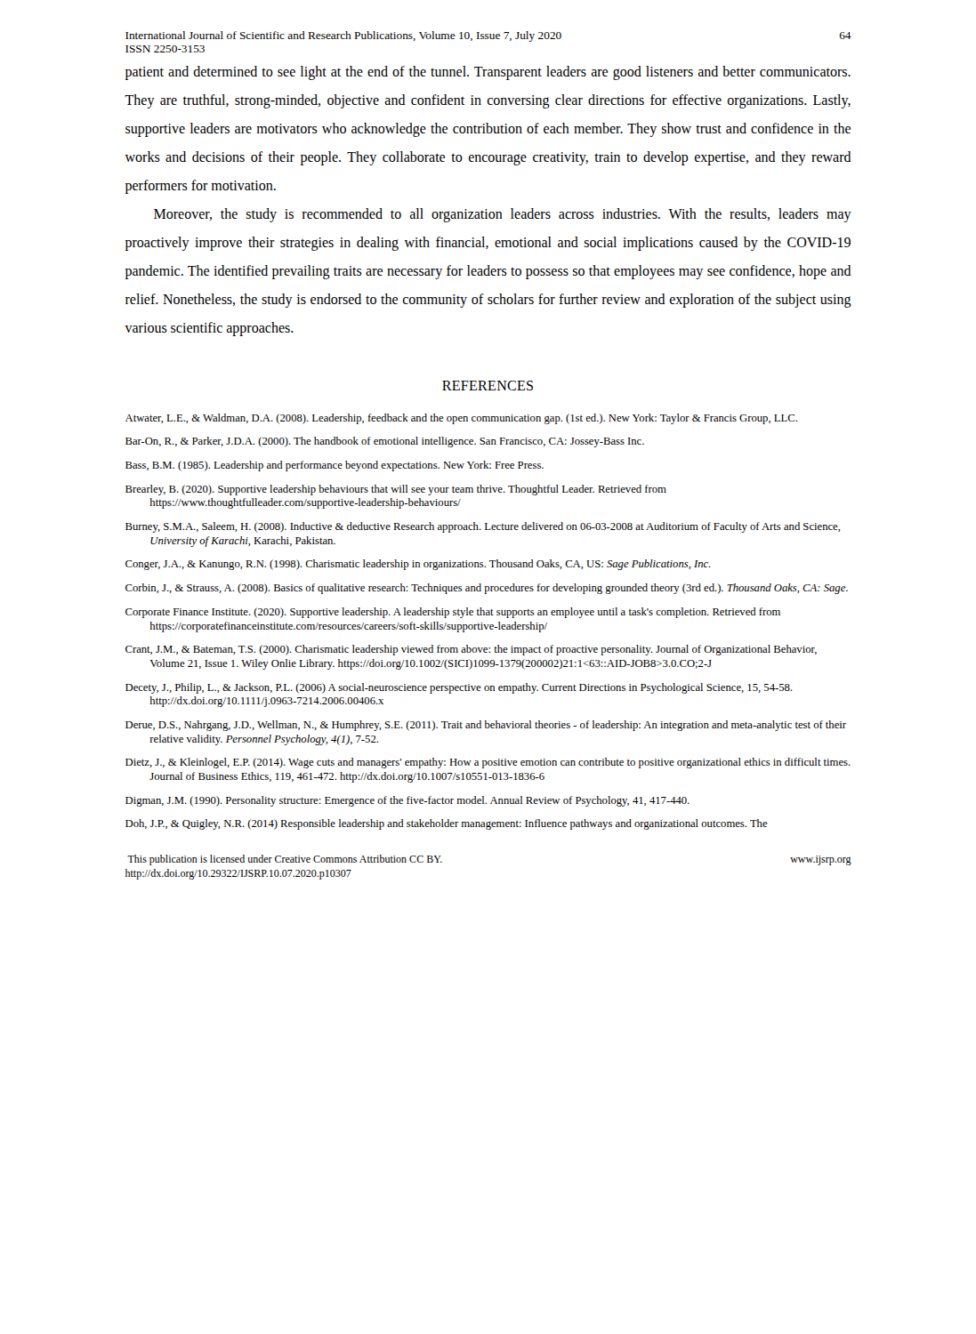64 International Journal of Scientific and Research Publications, Volume 10, Issue 7, July 2020 ISSN 2250-3153
patient and determined to see light at the end of the tunnel. Transparent leaders are good listeners and better communicators. They are truthful, strong-minded, objective and confident in conversing clear directions for effective organizations. Lastly, supportive leaders are motivators who acknowledge the contribution of each member. They show trust and confidence in the works and decisions of their people. They collaborate to encourage creativity, train to develop expertise, and they reward performers for motivation.
Moreover, the study is recommended to all organization leaders across industries. With the results, leaders may proactively improve their strategies in dealing with financial, emotional and social implications caused by the COVID-19 pandemic. The identified prevailing traits are necessary for leaders to possess so that employees may see confidence, hope and relief. Nonetheless, the study is endorsed to the community of scholars for further review and exploration of the subject using various scientific approaches.
REFERENCES
Atwater, L.E., & Waldman, D.A. (2008). Leadership, feedback and the open communication gap. (1st ed.). New York: Taylor & Francis Group, LLC.
Bar-On, R., & Parker, J.D.A. (2000). The handbook of emotional intelligence. San Francisco, CA: Jossey-Bass Inc.
Bass, B.M. (1985). Leadership and performance beyond expectations. New York: Free Press.
Brearley, B. (2020). Supportive leadership behaviours that will see your team thrive. Thoughtful Leader. Retrieved from https://www.thoughtfulleader.com/supportive-leadership-behaviours/
Burney, S.M.A., Saleem, H. (2008). Inductive & deductive Research approach. Lecture delivered on 06-03-2008 at Auditorium of Faculty of Arts and Science, University of Karachi, Karachi, Pakistan.
Conger, J.A., & Kanungo, R.N. (1998). Charismatic leadership in organizations. Thousand Oaks, CA, US: Sage Publications, Inc.
Corbin, J., & Strauss, A. (2008). Basics of qualitative research: Techniques and procedures for developing grounded theory (3rd ed.). Thousand Oaks, CA: Sage.
Corporate Finance Institute. (2020). Supportive leadership. A leadership style that supports an employee until a task's completion. Retrieved from https://corporatefinanceinstitute.com/resources/careers/soft-skills/supportive-leadership/
Crant, J.M., & Bateman, T.S. (2000). Charismatic leadership viewed from above: the impact of proactive personality. Journal of Organizational Behavior, Volume 21, Issue 1. Wiley Onlie Library. https://doi.org/10.1002/(SICI)1099-1379(200002)21:1<63::AID-JOB8>3.0.CO;2-J
Decety, J., Philip, L., & Jackson, P.L. (2006) A social-neuroscience perspective on empathy. Current Directions in Psychological Science, 15, 54-58. http://dx.doi.org/10.1111/j.0963-7214.2006.00406.x
Derue, D.S., Nahrgang, J.D., Wellman, N., & Humphrey, S.E. (2011). Trait and behavioral theories - of leadership: An integration and meta-analytic test of their relative validity. Personnel Psychology, 4(1), 7-52.
Dietz, J., & Kleinlogel, E.P. (2014). Wage cuts and managers' empathy: How a positive emotion can contribute to positive organizational ethics in difficult times. Journal of Business Ethics, 119, 461-472. http://dx.doi.org/10.1007/s10551-013-1836-6
Digman, J.M. (1990). Personality structure: Emergence of the five-factor model. Annual Review of Psychology, 41, 417-440.
Doh, J.P., & Quigley, N.R. (2014) Responsible leadership and stakeholder management: Influence pathways and organizational outcomes. The
www.ijsrp.org This publication is licensed under Creative Commons Attribution CC BY. http://dx.doi.org/10.29322/IJSRP.10.07.2020.p10307